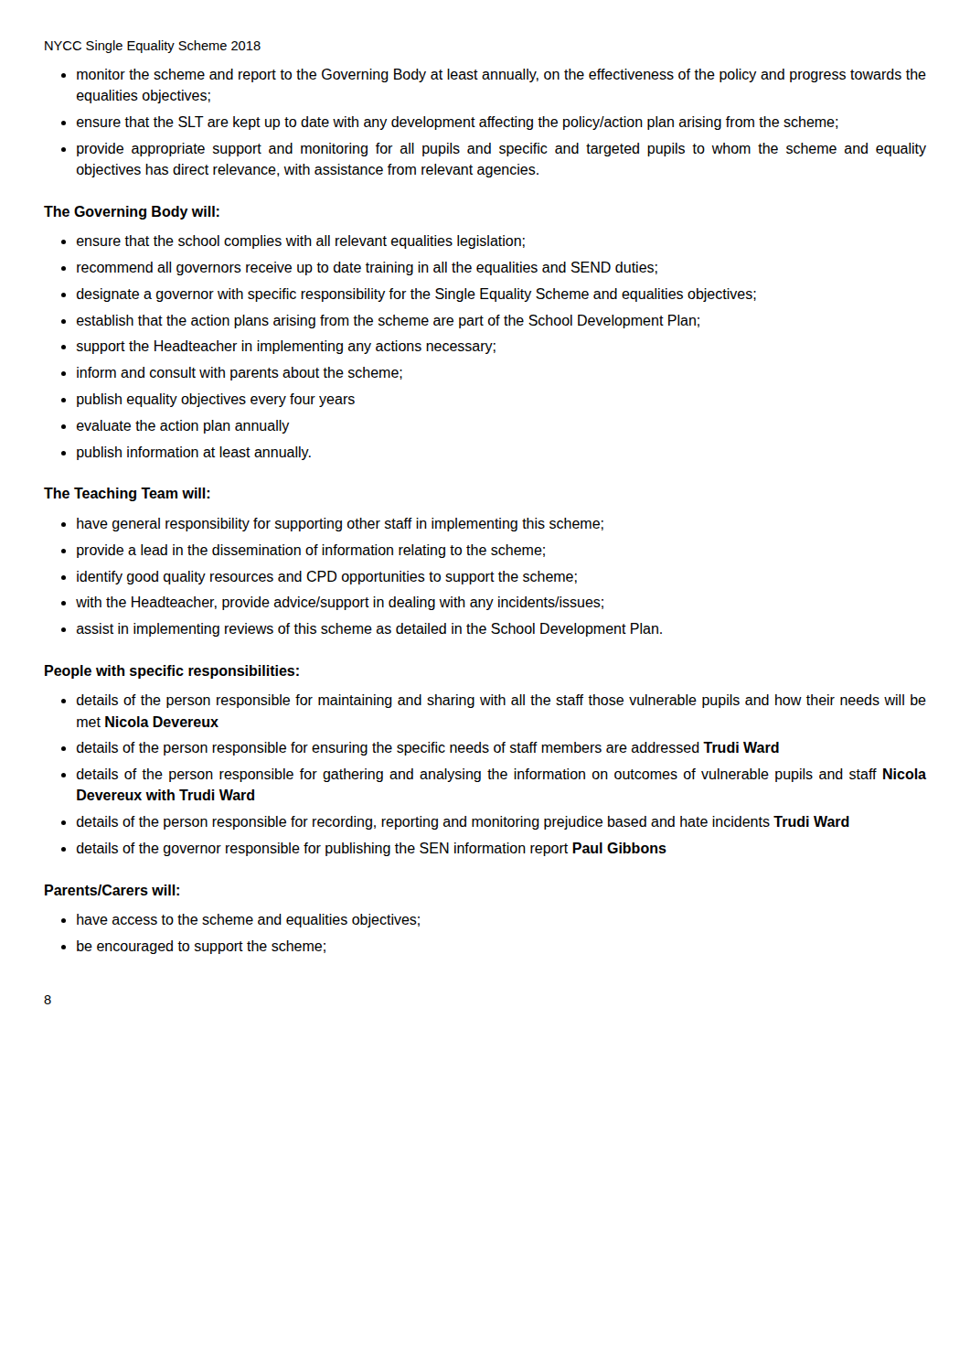NYCC Single Equality Scheme 2018
monitor the scheme and report to the Governing Body at least annually, on the effectiveness of the policy and progress towards the equalities objectives;
ensure that the SLT are kept up to date with any development affecting the policy/action plan arising from the scheme;
provide appropriate support and monitoring for all pupils and specific and targeted pupils to whom the scheme and equality objectives has direct relevance, with assistance from relevant agencies.
The Governing Body will:
ensure that the school complies with all relevant equalities legislation;
recommend all governors receive up to date training in all the equalities and SEND duties;
designate a governor with specific responsibility for the Single Equality Scheme and equalities objectives;
establish that the action plans arising from the scheme are part of the School Development Plan;
support the Headteacher in implementing any actions necessary;
inform and consult with parents about the scheme;
publish equality objectives every four years
evaluate the action plan annually
publish information at least annually.
The Teaching Team will:
have general responsibility for supporting other staff in implementing this scheme;
provide a lead in the dissemination of information relating to the scheme;
identify good quality resources and CPD opportunities to support the scheme;
with the Headteacher, provide advice/support in dealing with any incidents/issues;
assist in implementing reviews of this scheme as detailed in the School Development Plan.
People with specific responsibilities:
details of the person responsible for maintaining and sharing with all the staff those vulnerable pupils and how their needs will be met Nicola Devereux
details of the person responsible for ensuring the specific needs of staff members are addressed Trudi Ward
details of the person responsible for gathering and analysing the information on outcomes of vulnerable pupils and staff Nicola Devereux with Trudi Ward
details of the person responsible for recording, reporting and monitoring prejudice based and hate incidents Trudi Ward
details of the governor responsible for publishing the SEN information report Paul Gibbons
Parents/Carers will:
have access to the scheme and equalities objectives;
be encouraged to support the scheme;
8